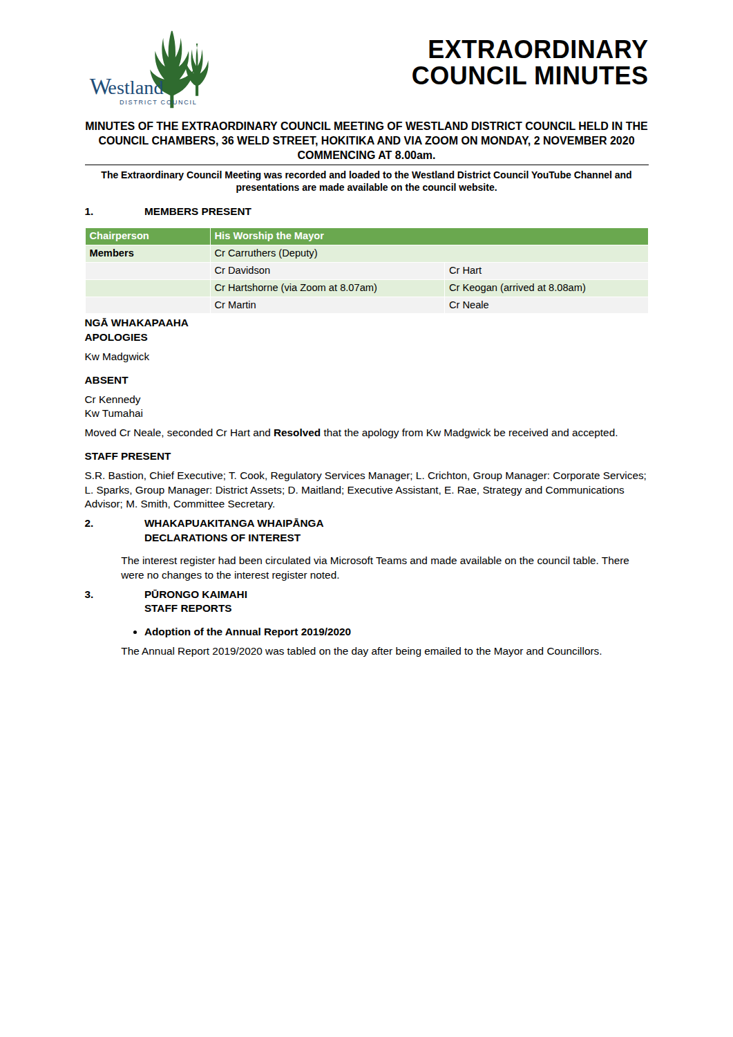W estland DISTRICT COUNCIL
EXTRAORDINARY
COUNCIL MINUTES
MINUTES OF THE EXTRAORDINARY COUNCIL MEETING OF WESTLAND DISTRICT COUNCIL HELD IN THE COUNCIL CHAMBERS, 36 WELD STREET, HOKITIKA AND VIA ZOOM ON MONDAY, 2 NOVEMBER 2020 COMMENCING AT 8.00am.
The Extraordinary Council Meeting was recorded and loaded to the Westland District Council YouTube Channel and presentations are made available on the council website.
1. MEMBERS PRESENT
| Chairperson | His Worship the Mayor |
| Members | Cr Carruthers (Deputy) |
| | Cr Davidson | Cr Hart |
| | Cr Hartshorne (via Zoom at 8.07am) | Cr Keogan (arrived at 8.08am) |
| | Cr Martin | Cr Neale |
NGĀ WHAKAPAAHA
APOLOGIES
Kw Madgwick
ABSENT
Cr Kennedy
Kw Tumahai
Moved Cr Neale, seconded Cr Hart and Resolved that the apology from Kw Madgwick be received and accepted.
STAFF PRESENT
S.R. Bastion, Chief Executive; T. Cook, Regulatory Services Manager; L. Crichton, Group Manager: Corporate Services; L. Sparks, Group Manager: District Assets; D. Maitland; Executive Assistant, E. Rae, Strategy and Communications Advisor; M. Smith, Committee Secretary.
2. WHAKAPUAKITANGA WHAIPĀNGA DECLARATIONS OF INTEREST
The interest register had been circulated via Microsoft Teams and made available on the council table. There were no changes to the interest register noted.
3. PŪRONGO KAIMAHI STAFF REPORTS
Adoption of the Annual Report 2019/2020
The Annual Report 2019/2020 was tabled on the day after being emailed to the Mayor and Councillors.